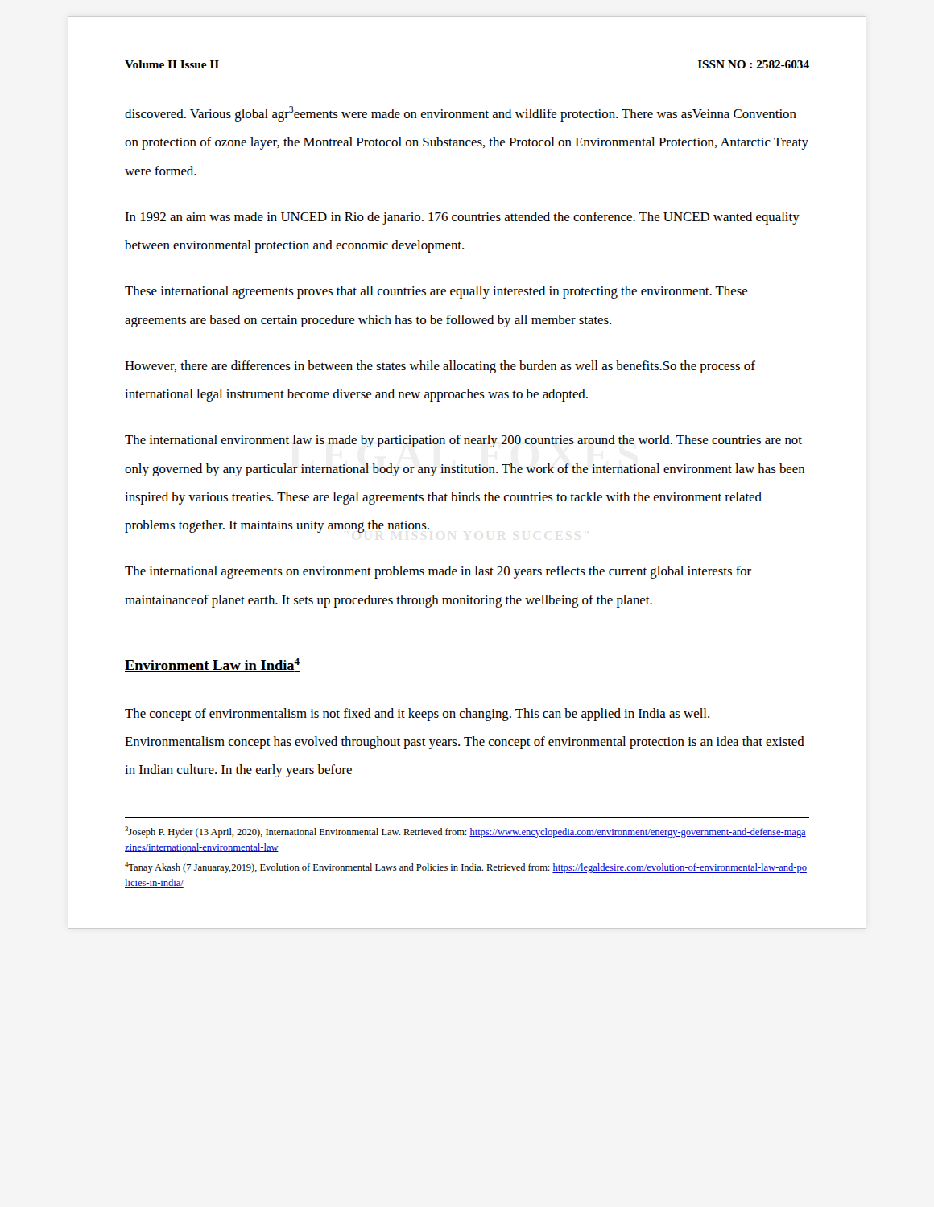LEGAL FOXES
"OUR MISSION YOUR SUCCESS"
Volume II Issue II ISSN NO : 2582-6034
discovered. Various global agr3eements were made on environment and wildlife protection. There was asVeinna Convention on protection of ozone layer, the Montreal Protocol on Substances, the Protocol on Environmental Protection, Antarctic Treaty were formed.
In 1992 an aim was made in UNCED in Rio de janario. 176 countries attended the conference. The UNCED wanted equality between environmental protection and economic development.
These international agreements proves that all countries are equally interested in protecting the environment. These agreements are based on certain procedure which has to be followed by all member states.
However, there are differences in between the states while allocating the burden as well as benefits.So the process of international legal instrument become diverse and new approaches was to be adopted.
The international environment law is made by participation of nearly 200 countries around the world. These countries are not only governed by any particular international body or any institution. The work of the international environment law has been inspired by various treaties. These are legal agreements that binds the countries to tackle with the environment related problems together. It maintains unity among the nations.
The international agreements on environment problems made in last 20 years reflects the current global interests for maintainanceof planet earth. It sets up procedures through monitoring the wellbeing of the planet.
Environment Law in India4
The concept of environmentalism is not fixed and it keeps on changing. This can be applied in India as well. Environmentalism concept has evolved throughout past years. The concept of environmental protection is an idea that existed in Indian culture. In the early years before
3Joseph P. Hyder (13 April, 2020), International Environmental Law. Retrieved from: https://www.encyclopedia.com/environment/energy-government-and-defense-magazines/international-environmental-law
4Tanay Akash (7 Januaray,2019), Evolution of Environmental Laws and Policies in India. Retrieved from: https://legaldesire.com/evolution-of-environmental-law-and-policies-in-india/